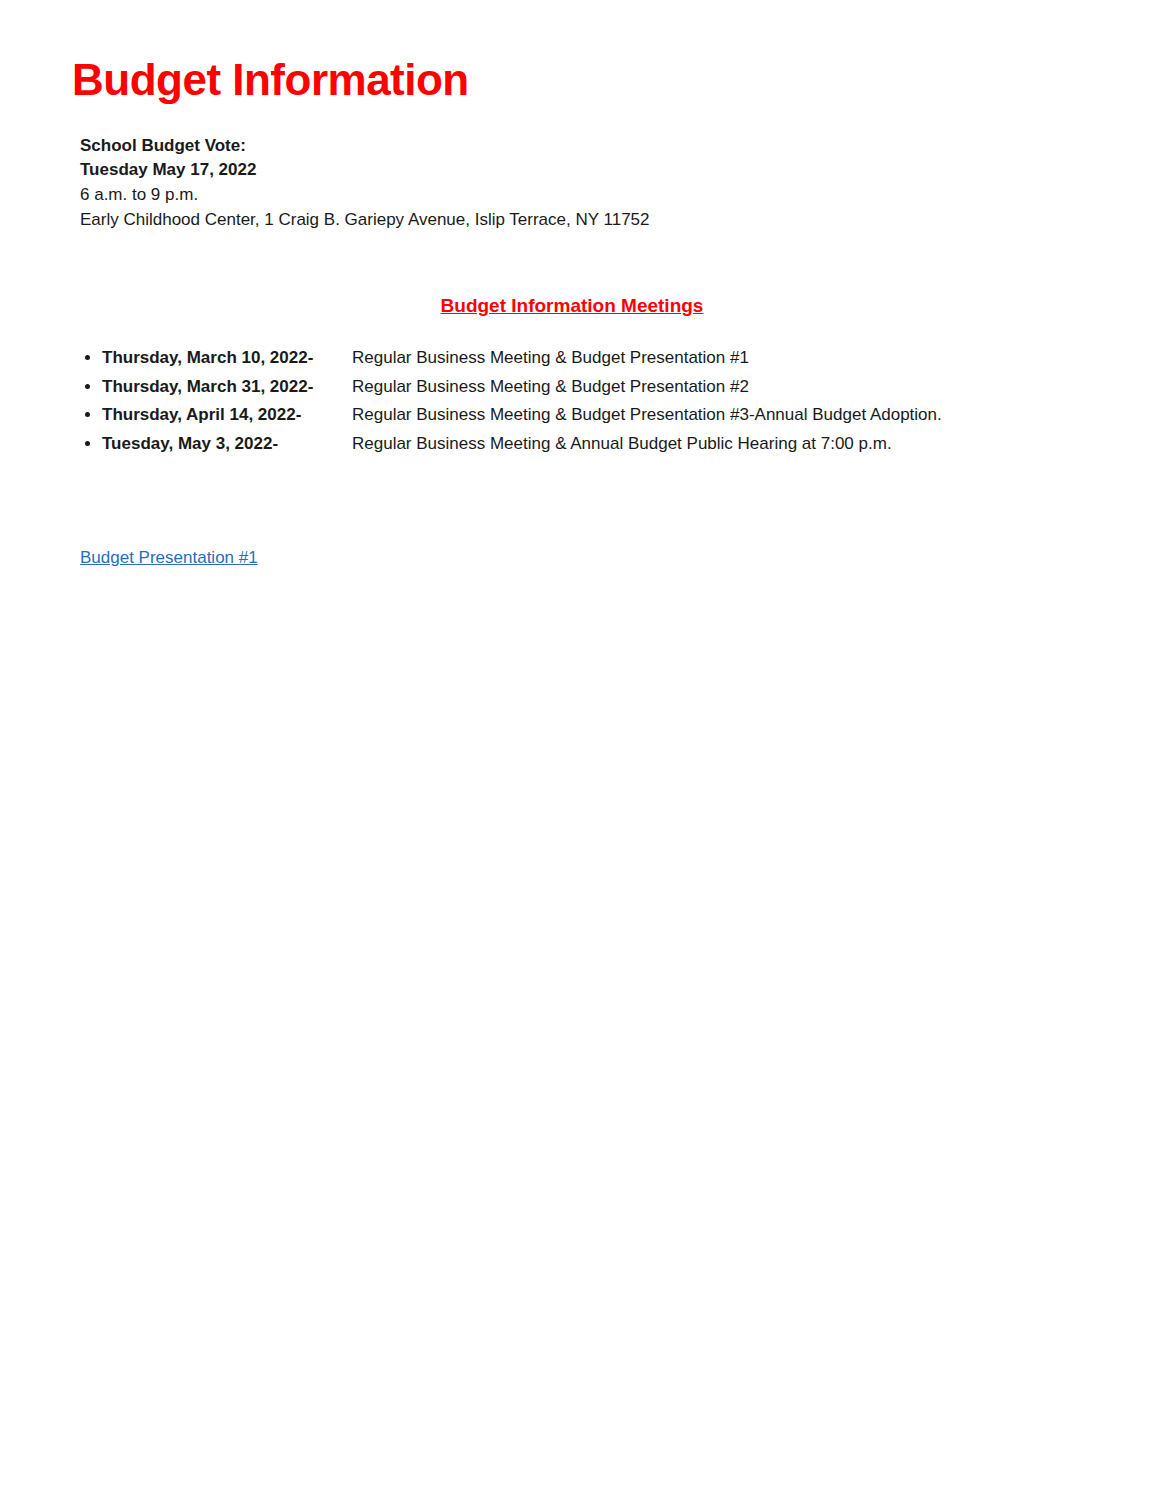Budget Information
School Budget Vote:
Tuesday May 17, 2022
6 a.m. to 9 p.m.
Early Childhood Center, 1 Craig B. Gariepy Avenue, Islip Terrace, NY 11752
Budget Information Meetings
Thursday, March 10, 2022-Regular Business Meeting & Budget Presentation #1
Thursday, March 31, 2022-Regular Business Meeting & Budget Presentation #2
Thursday, April 14, 2022-Regular Business Meeting & Budget Presentation #3-Annual Budget Adoption.
Tuesday, May 3, 2022-Regular Business Meeting & Annual Budget Public Hearing at 7:00 p.m.
Budget Presentation #1